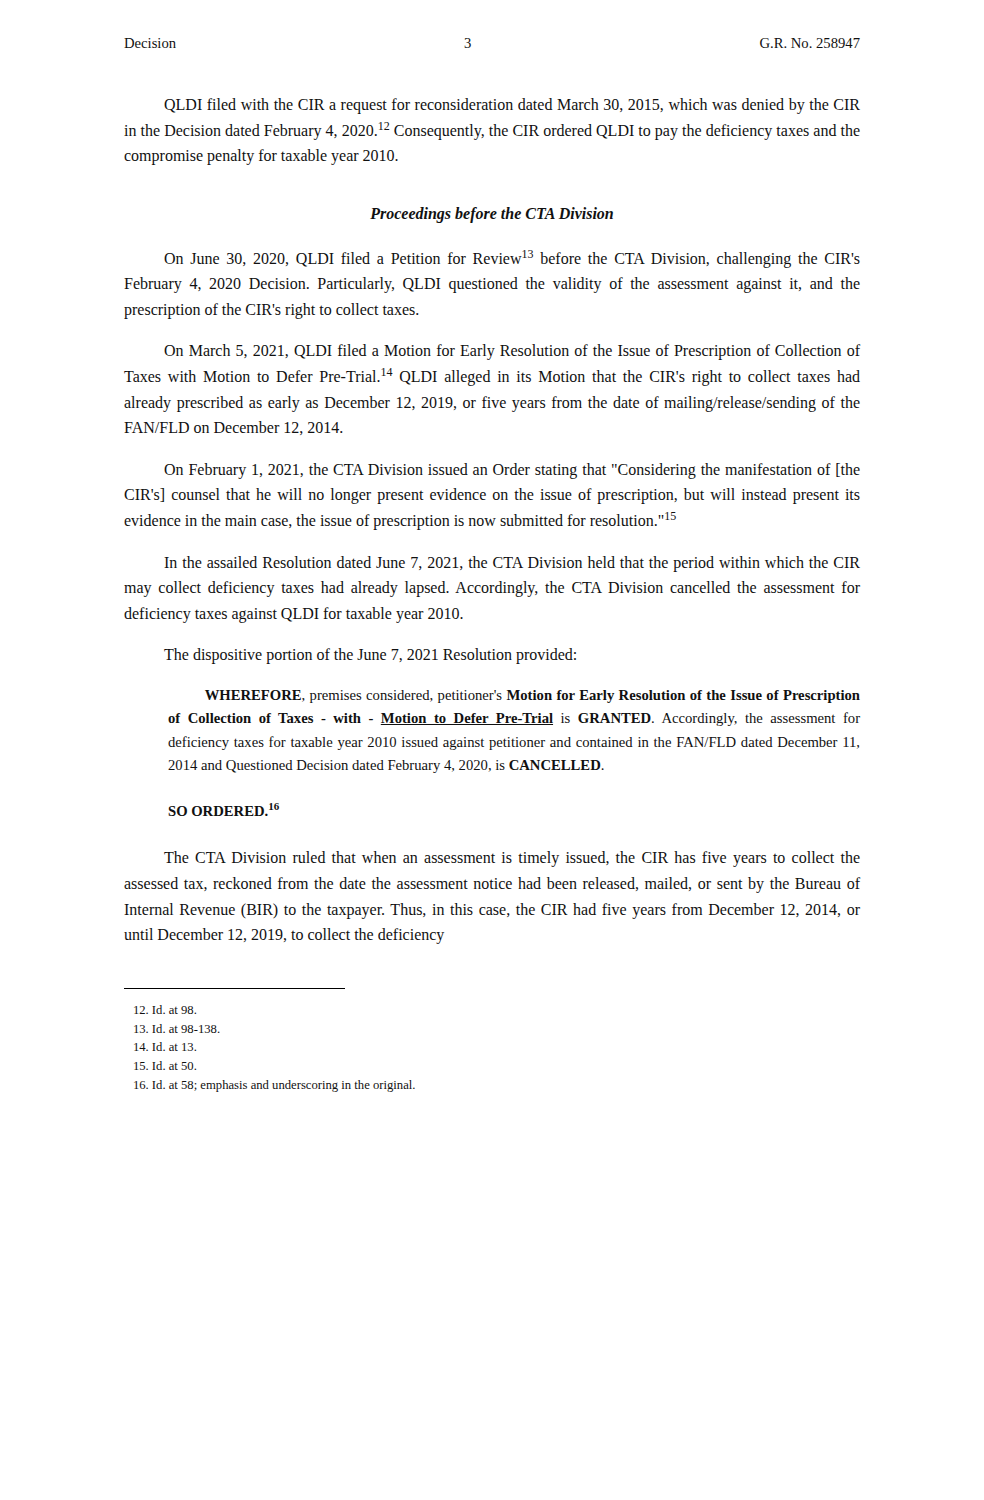Decision 3 G.R. No. 258947
QLDI filed with the CIR a request for reconsideration dated March 30, 2015, which was denied by the CIR in the Decision dated February 4, 2020.12 Consequently, the CIR ordered QLDI to pay the deficiency taxes and the compromise penalty for taxable year 2010.
Proceedings before the CTA Division
On June 30, 2020, QLDI filed a Petition for Review13 before the CTA Division, challenging the CIR's February 4, 2020 Decision. Particularly, QLDI questioned the validity of the assessment against it, and the prescription of the CIR's right to collect taxes.
On March 5, 2021, QLDI filed a Motion for Early Resolution of the Issue of Prescription of Collection of Taxes with Motion to Defer Pre-Trial.14 QLDI alleged in its Motion that the CIR's right to collect taxes had already prescribed as early as December 12, 2019, or five years from the date of mailing/release/sending of the FAN/FLD on December 12, 2014.
On February 1, 2021, the CTA Division issued an Order stating that "Considering the manifestation of [the CIR's] counsel that he will no longer present evidence on the issue of prescription, but will instead present its evidence in the main case, the issue of prescription is now submitted for resolution."15
In the assailed Resolution dated June 7, 2021, the CTA Division held that the period within which the CIR may collect deficiency taxes had already lapsed. Accordingly, the CTA Division cancelled the assessment for deficiency taxes against QLDI for taxable year 2010.
The dispositive portion of the June 7, 2021 Resolution provided:
WHEREFORE, premises considered, petitioner's Motion for Early Resolution of the Issue of Prescription of Collection of Taxes - with - Motion to Defer Pre-Trial is GRANTED. Accordingly, the assessment for deficiency taxes for taxable year 2010 issued against petitioner and contained in the FAN/FLD dated December 11, 2014 and Questioned Decision dated February 4, 2020, is CANCELLED.
SO ORDERED.16
The CTA Division ruled that when an assessment is timely issued, the CIR has five years to collect the assessed tax, reckoned from the date the assessment notice had been released, mailed, or sent by the Bureau of Internal Revenue (BIR) to the taxpayer. Thus, in this case, the CIR had five years from December 12, 2014, or until December 12, 2019, to collect the deficiency
Id. at 98.
Id. at 98-138.
Id. at 13.
Id. at 50.
Id. at 58; emphasis and underscoring in the original.